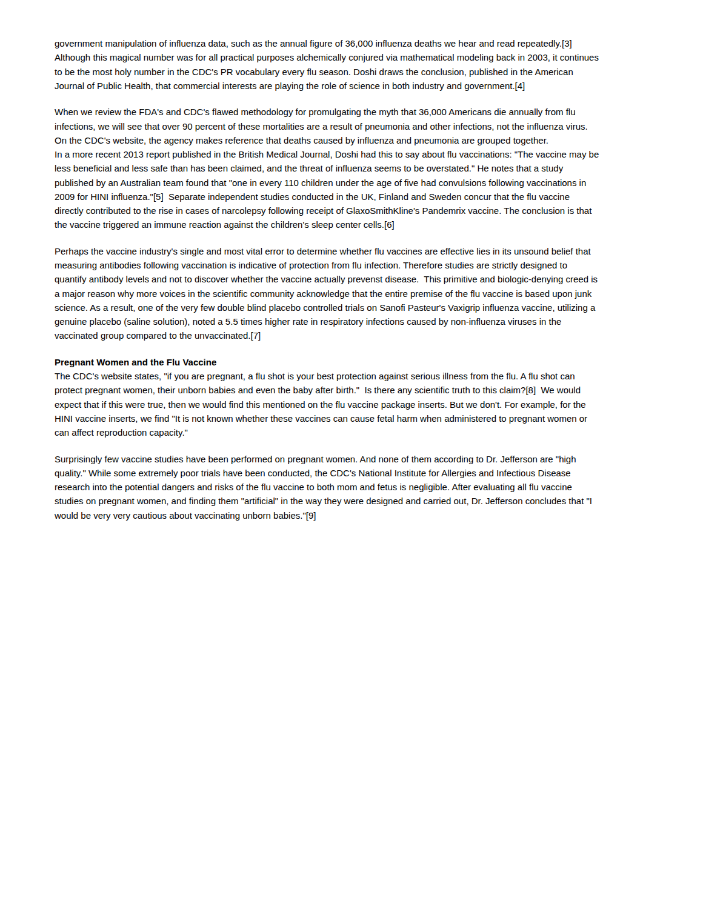government manipulation of influenza data, such as the annual figure of 36,000 influenza deaths we hear and read repeatedly.[3] Although this magical number was for all practical purposes alchemically conjured via mathematical modeling back in 2003, it continues to be the most holy number in the CDC's PR vocabulary every flu season. Doshi draws the conclusion, published in the American Journal of Public Health, that commercial interests are playing the role of science in both industry and government.[4]
When we review the FDA's and CDC's flawed methodology for promulgating the myth that 36,000 Americans die annually from flu infections, we will see that over 90 percent of these mortalities are a result of pneumonia and other infections, not the influenza virus. On the CDC's website, the agency makes reference that deaths caused by influenza and pneumonia are grouped together.
In a more recent 2013 report published in the British Medical Journal, Doshi had this to say about flu vaccinations: "The vaccine may be less beneficial and less safe than has been claimed, and the threat of influenza seems to be overstated." He notes that a study published by an Australian team found that "one in every 110 children under the age of five had convulsions following vaccinations in 2009 for HINI influenza."[5] Separate independent studies conducted in the UK, Finland and Sweden concur that the flu vaccine directly contributed to the rise in cases of narcolepsy following receipt of GlaxoSmithKline's Pandemrix vaccine. The conclusion is that the vaccine triggered an immune reaction against the children's sleep center cells.[6]
Perhaps the vaccine industry's single and most vital error to determine whether flu vaccines are effective lies in its unsound belief that measuring antibodies following vaccination is indicative of protection from flu infection. Therefore studies are strictly designed to quantify antibody levels and not to discover whether the vaccine actually prevenst disease. This primitive and biologic-denying creed is a major reason why more voices in the scientific community acknowledge that the entire premise of the flu vaccine is based upon junk science. As a result, one of the very few double blind placebo controlled trials on Sanofi Pasteur's Vaxigrip influenza vaccine, utilizing a genuine placebo (saline solution), noted a 5.5 times higher rate in respiratory infections caused by non-influenza viruses in the vaccinated group compared to the unvaccinated.[7]
Pregnant Women and the Flu Vaccine
The CDC's website states, "if you are pregnant, a flu shot is your best protection against serious illness from the flu. A flu shot can protect pregnant women, their unborn babies and even the baby after birth." Is there any scientific truth to this claim?[8] We would expect that if this were true, then we would find this mentioned on the flu vaccine package inserts. But we don't. For example, for the HINI vaccine inserts, we find "It is not known whether these vaccines can cause fetal harm when administered to pregnant women or can affect reproduction capacity."
Surprisingly few vaccine studies have been performed on pregnant women. And none of them according to Dr. Jefferson are "high quality." While some extremely poor trials have been conducted, the CDC's National Institute for Allergies and Infectious Disease research into the potential dangers and risks of the flu vaccine to both mom and fetus is negligible. After evaluating all flu vaccine studies on pregnant women, and finding them "artificial" in the way they were designed and carried out, Dr. Jefferson concludes that "I would be very very cautious about vaccinating unborn babies."[9]